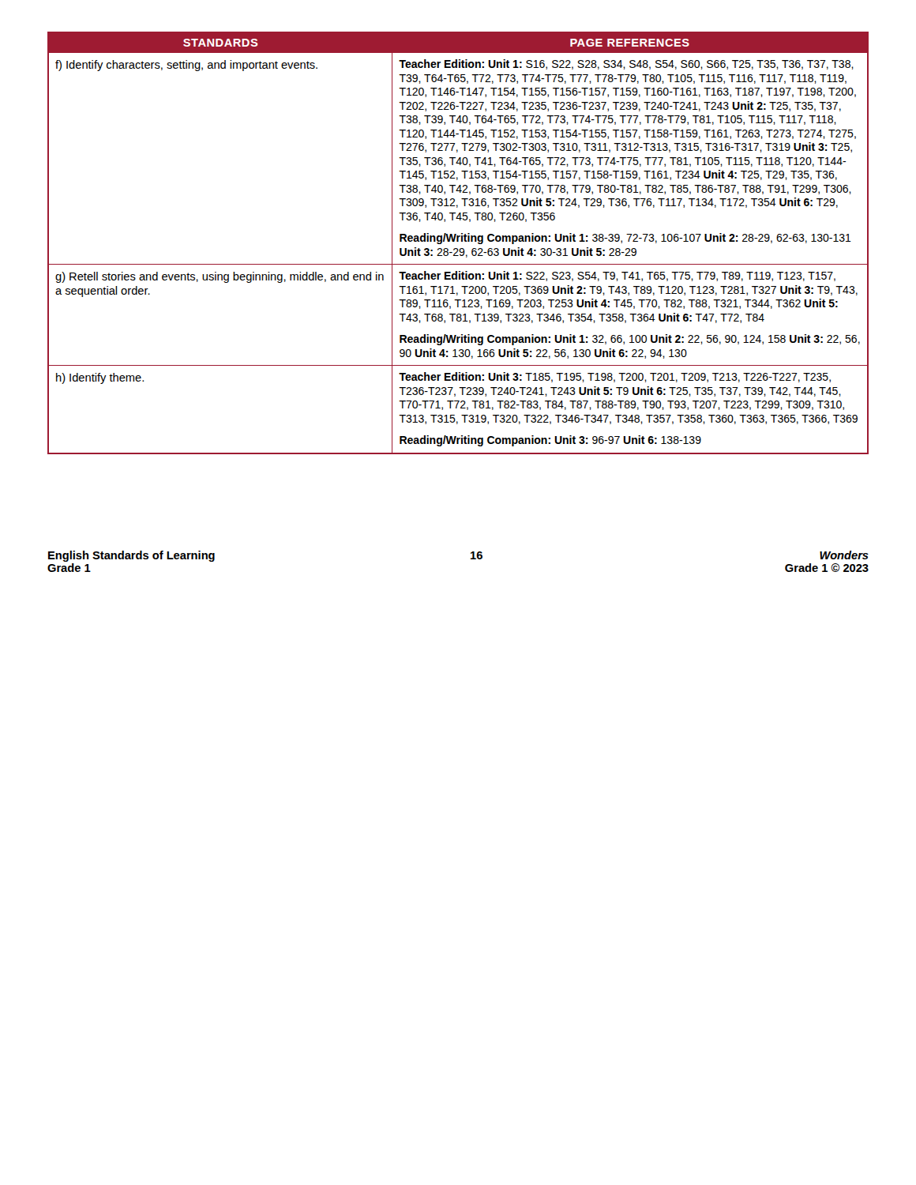| STANDARDS | PAGE REFERENCES |
| --- | --- |
| f) Identify characters, setting, and important events. | Teacher Edition: Unit 1: S16, S22, S28, S34, S48, S54, S60, S66, T25, T35, T36, T37, T38, T39, T64-T65, T72, T73, T74-T75, T77, T78-T79, T80, T105, T115, T116, T117, T118, T119, T120, T146-T147, T154, T155, T156-T157, T159, T160-T161, T163, T187, T197, T198, T200, T202, T226-T227, T234, T235, T236-T237, T239, T240-T241, T243 Unit 2: T25, T35, T37, T38, T39, T40, T64-T65, T72, T73, T74-T75, T77, T78-T79, T81, T105, T115, T117, T118, T120, T144-T145, T152, T153, T154-T155, T157, T158-T159, T161, T263, T273, T274, T275, T276, T277, T279, T302-T303, T310, T311, T312-T313, T315, T316-T317, T319 Unit 3: T25, T35, T36, T40, T41, T64-T65, T72, T73, T74-T75, T77, T81, T105, T115, T118, T120, T144-T145, T152, T153, T154-T155, T157, T158-T159, T161, T234 Unit 4: T25, T29, T35, T36, T38, T40, T42, T68-T69, T70, T78, T79, T80-T81, T82, T85, T86-T87, T88, T91, T299, T306, T309, T312, T316, T352 Unit 5: T24, T29, T36, T76, T117, T134, T172, T354 Unit 6: T29, T36, T40, T45, T80, T260, T356 Reading/Writing Companion: Unit 1: 38-39, 72-73, 106-107 Unit 2: 28-29, 62-63, 130-131 Unit 3: 28-29, 62-63 Unit 4: 30-31 Unit 5: 28-29 |
| g) Retell stories and events, using beginning, middle, and end in a sequential order. | Teacher Edition: Unit 1: S22, S23, S54, T9, T41, T65, T75, T79, T89, T119, T123, T157, T161, T171, T200, T205, T369 Unit 2: T9, T43, T89, T120, T123, T281, T327 Unit 3: T9, T43, T89, T116, T123, T169, T203, T253 Unit 4: T45, T70, T82, T88, T321, T344, T362 Unit 5: T43, T68, T81, T139, T323, T346, T354, T358, T364 Unit 6: T47, T72, T84 Reading/Writing Companion: Unit 1: 32, 66, 100 Unit 2: 22, 56, 90, 124, 158 Unit 3: 22, 56, 90 Unit 4: 130, 166 Unit 5: 22, 56, 130 Unit 6: 22, 94, 130 |
| h) Identify theme. | Teacher Edition: Unit 3: T185, T195, T198, T200, T201, T209, T213, T226-T227, T235, T236-T237, T239, T240-T241, T243 Unit 5: T9 Unit 6: T25, T35, T37, T39, T42, T44, T45, T70-T71, T72, T81, T82-T83, T84, T87, T88-T89, T90, T93, T207, T223, T299, T309, T310, T313, T315, T319, T320, T322, T346-T347, T348, T357, T358, T360, T363, T365, T366, T369 Reading/Writing Companion: Unit 3: 96-97 Unit 6: 138-139 |
English Standards of Learning
Grade 1
16
Wonders
Grade 1 © 2023